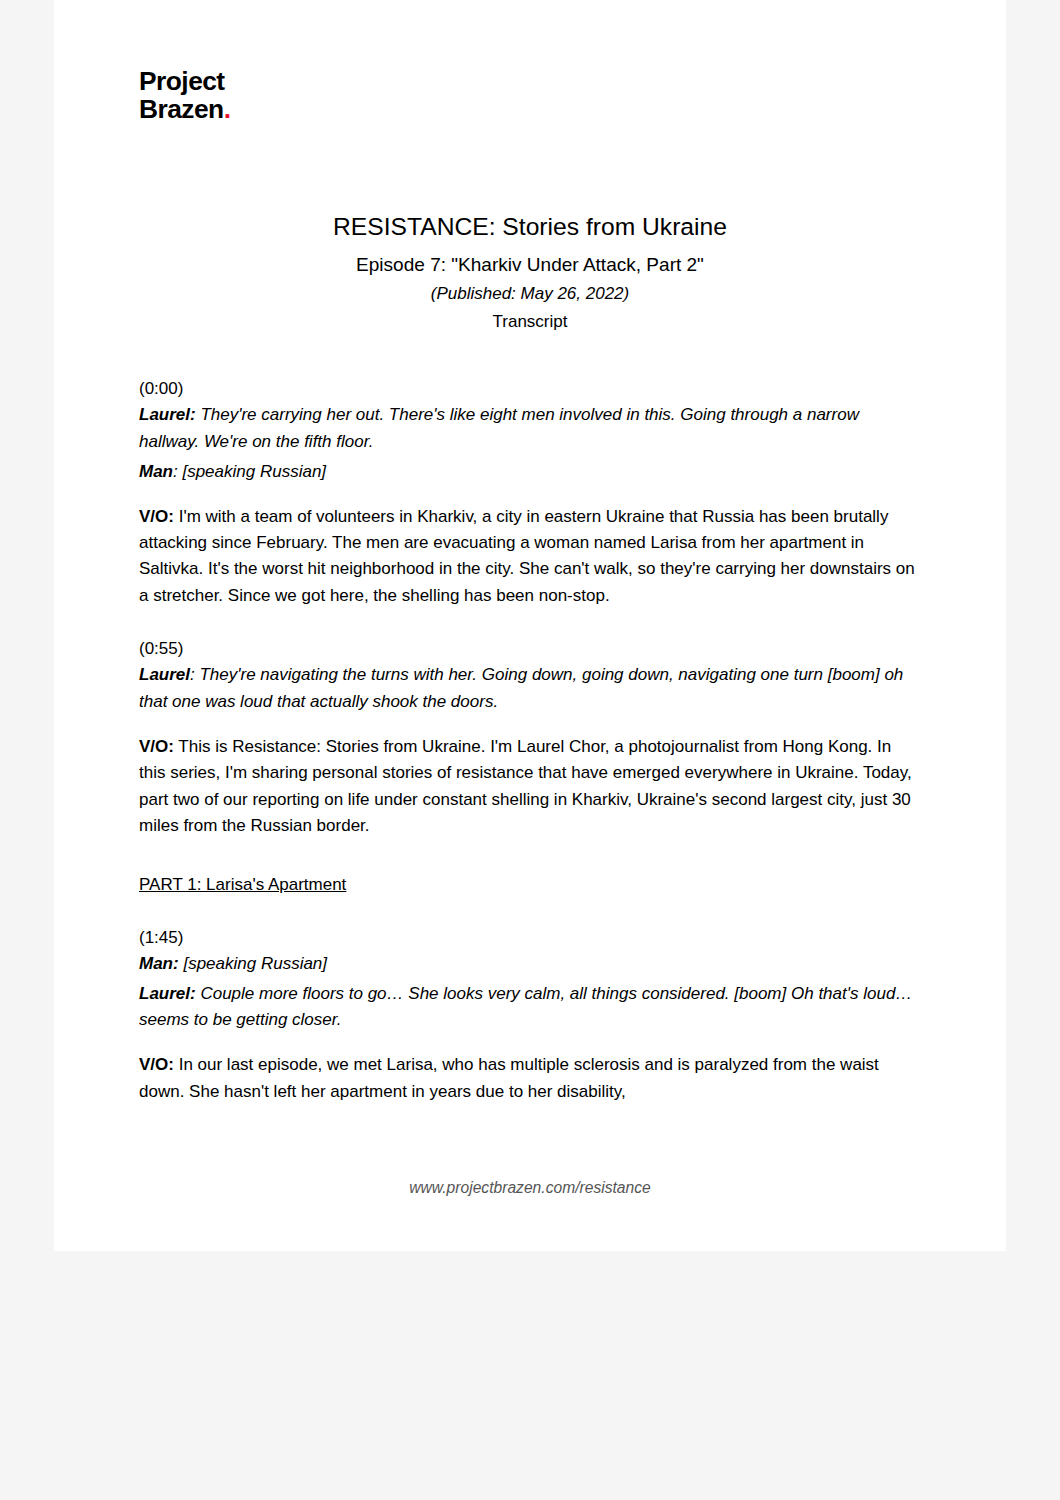Project
Brazen.
RESISTANCE: Stories from Ukraine
Episode 7: "Kharkiv Under Attack, Part 2"
(Published: May 26, 2022)
Transcript
(0:00)
Laurel: They're carrying her out. There's like eight men involved in this. Going through a narrow hallway. We're on the fifth floor.
Man: [speaking Russian]
V/O: I'm with a team of volunteers in Kharkiv, a city in eastern Ukraine that Russia has been brutally attacking since February. The men are evacuating a woman named Larisa from her apartment in Saltivka. It's the worst hit neighborhood in the city. She can't walk, so they're carrying her downstairs on a stretcher. Since we got here, the shelling has been non-stop.
(0:55)
Laurel: They're navigating the turns with her. Going down, going down, navigating one turn [boom] oh that one was loud that actually shook the doors.
V/O: This is Resistance: Stories from Ukraine. I'm Laurel Chor, a photojournalist from Hong Kong. In this series, I'm sharing personal stories of resistance that have emerged everywhere in Ukraine. Today, part two of our reporting on life under constant shelling in Kharkiv, Ukraine's second largest city, just 30 miles from the Russian border.
PART 1: Larisa's Apartment
(1:45)
Man: [speaking Russian]
Laurel: Couple more floors to go… She looks very calm, all things considered. [boom] Oh that's loud… seems to be getting closer.
V/O: In our last episode, we met Larisa, who has multiple sclerosis and is paralyzed from the waist down. She hasn't left her apartment in years due to her disability,
www.projectbrazen.com/resistance